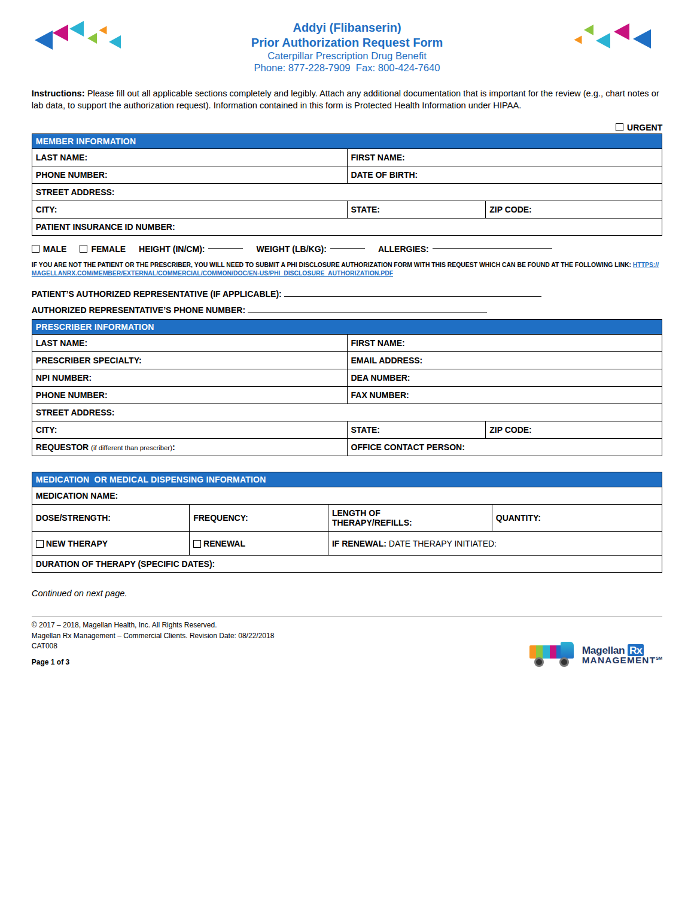Addyi (Flibanserin)
Prior Authorization Request Form
Caterpillar Prescription Drug Benefit
Phone: 877-228-7909 Fax: 800-424-7640
Instructions: Please fill out all applicable sections completely and legibly. Attach any additional documentation that is important for the review (e.g., chart notes or lab data, to support the authorization request). Information contained in this form is Protected Health Information under HIPAA.
URGENT
| MEMBER INFORMATION |
| LAST NAME: | FIRST NAME: |
| PHONE NUMBER: | DATE OF BIRTH: |
| STREET ADDRESS: |
| CITY: | STATE: | ZIP CODE: |
| PATIENT INSURANCE ID NUMBER: |
MALE FEMALE HEIGHT (IN/CM): WEIGHT (LB/KG): ALLERGIES:
IF YOU ARE NOT THE PATIENT OR THE PRESCRIBER, YOU WILL NEED TO SUBMIT A PHI DISCLOSURE AUTHORIZATION FORM WITH THIS REQUEST WHICH CAN BE FOUND AT THE FOLLOWING LINK: HTTPS://MAGELLANRX.COM/MEMBER/EXTERNAL/COMMERCIAL/COMMON/DOC/EN-US/PHI_DISCLOSURE_AUTHORIZATION.PDF
PATIENT’S AUTHORIZED REPRESENTATIVE (IF APPLICABLE):
AUTHORIZED REPRESENTATIVE’S PHONE NUMBER:
| PRESCRIBER INFORMATION |
| LAST NAME: | FIRST NAME: |
| PRESCRIBER SPECIALTY: | EMAIL ADDRESS: |
| NPI NUMBER: | DEA NUMBER: |
| PHONE NUMBER: | FAX NUMBER: |
| STREET ADDRESS: |
| CITY: | STATE: | ZIP CODE: |
| REQUESTOR (if different than prescriber) : | OFFICE CONTACT PERSON: |
| MEDICATION OR MEDICAL DISPENSING INFORMATION |
| MEDICATION NAME: |
| DOSE/STRENGTH: | FREQUENCY: | LENGTH OF THERAPY/REFILLS: | QUANTITY: |
| NEW THERAPY | RENEWAL | IF RENEWAL: DATE THERAPY INITIATED: |
| DURATION OF THERAPY (SPECIFIC DATES): |
Continued on next page.
© 2017 – 2018, Magellan Health, Inc. All Rights Reserved.
Magellan Rx Management – Commercial Clients. Revision Date: 08/22/2018
CAT008
Page 1 of 3
Magellan Rx
MANAGEMENTSM